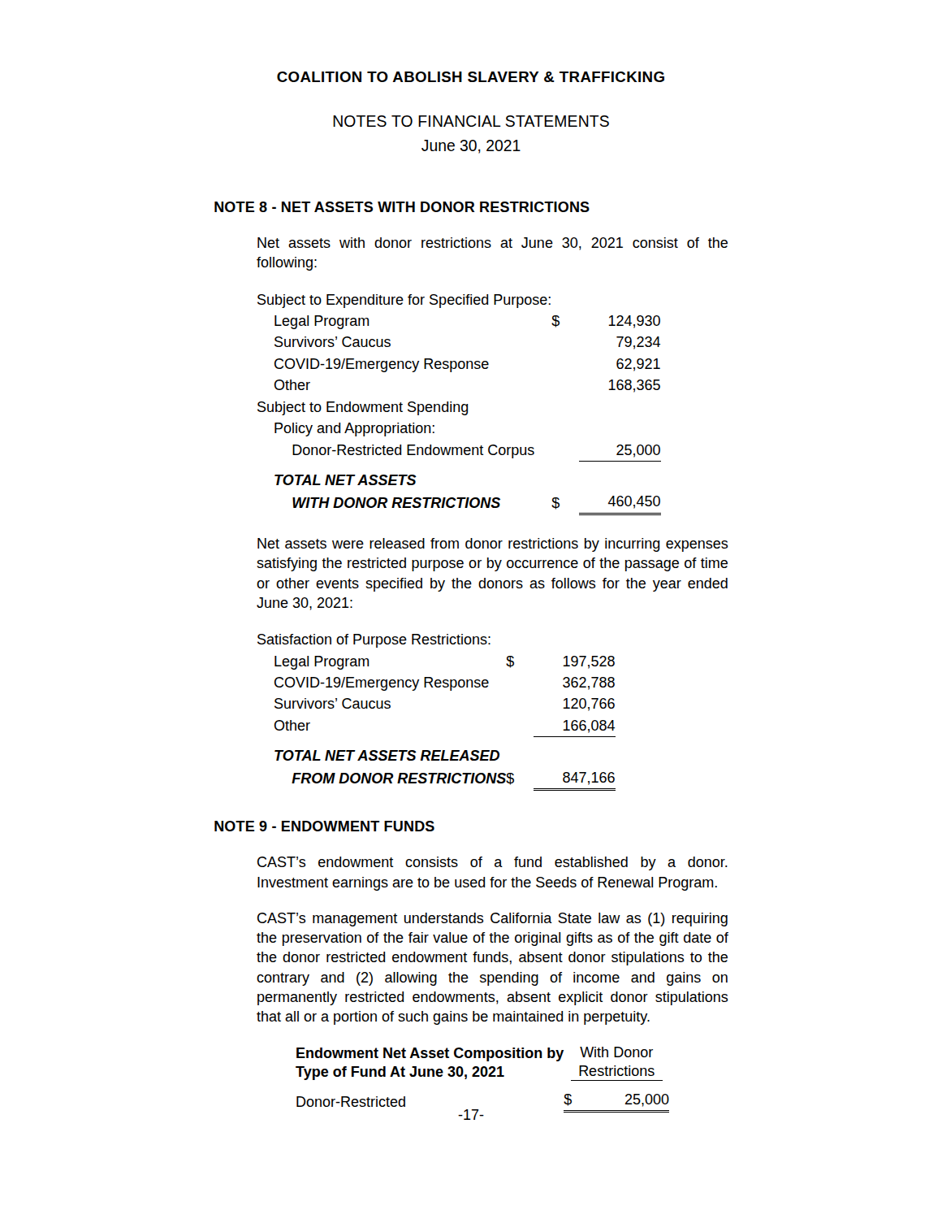COALITION TO ABOLISH SLAVERY & TRAFFICKING
NOTES TO FINANCIAL STATEMENTS
June 30, 2021
NOTE 8 - NET ASSETS WITH DONOR RESTRICTIONS
Net assets with donor restrictions at June 30, 2021 consist of the following:
| Subject to Expenditure for Specified Purpose: | | |
| Legal Program | $ | 124,930 |
| Survivors’ Caucus | | 79,234 |
| COVID-19/Emergency Response | | 62,921 |
| Other | | 168,365 |
| Subject to Endowment Spending | | |
| Policy and Appropriation: | | |
| Donor-Restricted Endowment Corpus | | 25,000 |
| TOTAL NET ASSETS | | |
| WITH DONOR RESTRICTIONS | $ | 460,450 |
Net assets were released from donor restrictions by incurring expenses satisfying the restricted purpose or by occurrence of the passage of time or other events specified by the donors as follows for the year ended June 30, 2021:
| Satisfaction of Purpose Restrictions: | | |
| Legal Program | $ | 197,528 |
| COVID-19/Emergency Response | | 362,788 |
| Survivors’ Caucus | | 120,766 |
| Other | | 166,084 |
| TOTAL NET ASSETS RELEASED | | |
| FROM DONOR RESTRICTIONS | $ | 847,166 |
NOTE 9 - ENDOWMENT FUNDS
CAST’s endowment consists of a fund established by a donor. Investment earnings are to be used for the Seeds of Renewal Program.
CAST’s management understands California State law as (1) requiring the preservation of the fair value of the original gifts as of the gift date of the donor restricted endowment funds, absent donor stipulations to the contrary and (2) allowing the spending of income and gains on permanently restricted endowments, absent explicit donor stipulations that all or a portion of such gains be maintained in perpetuity.
| Endowment Net Asset Composition by Type of Fund At June 30, 2021 | With Donor Restrictions |
| Donor-Restricted | $ 25,000 |
-17-